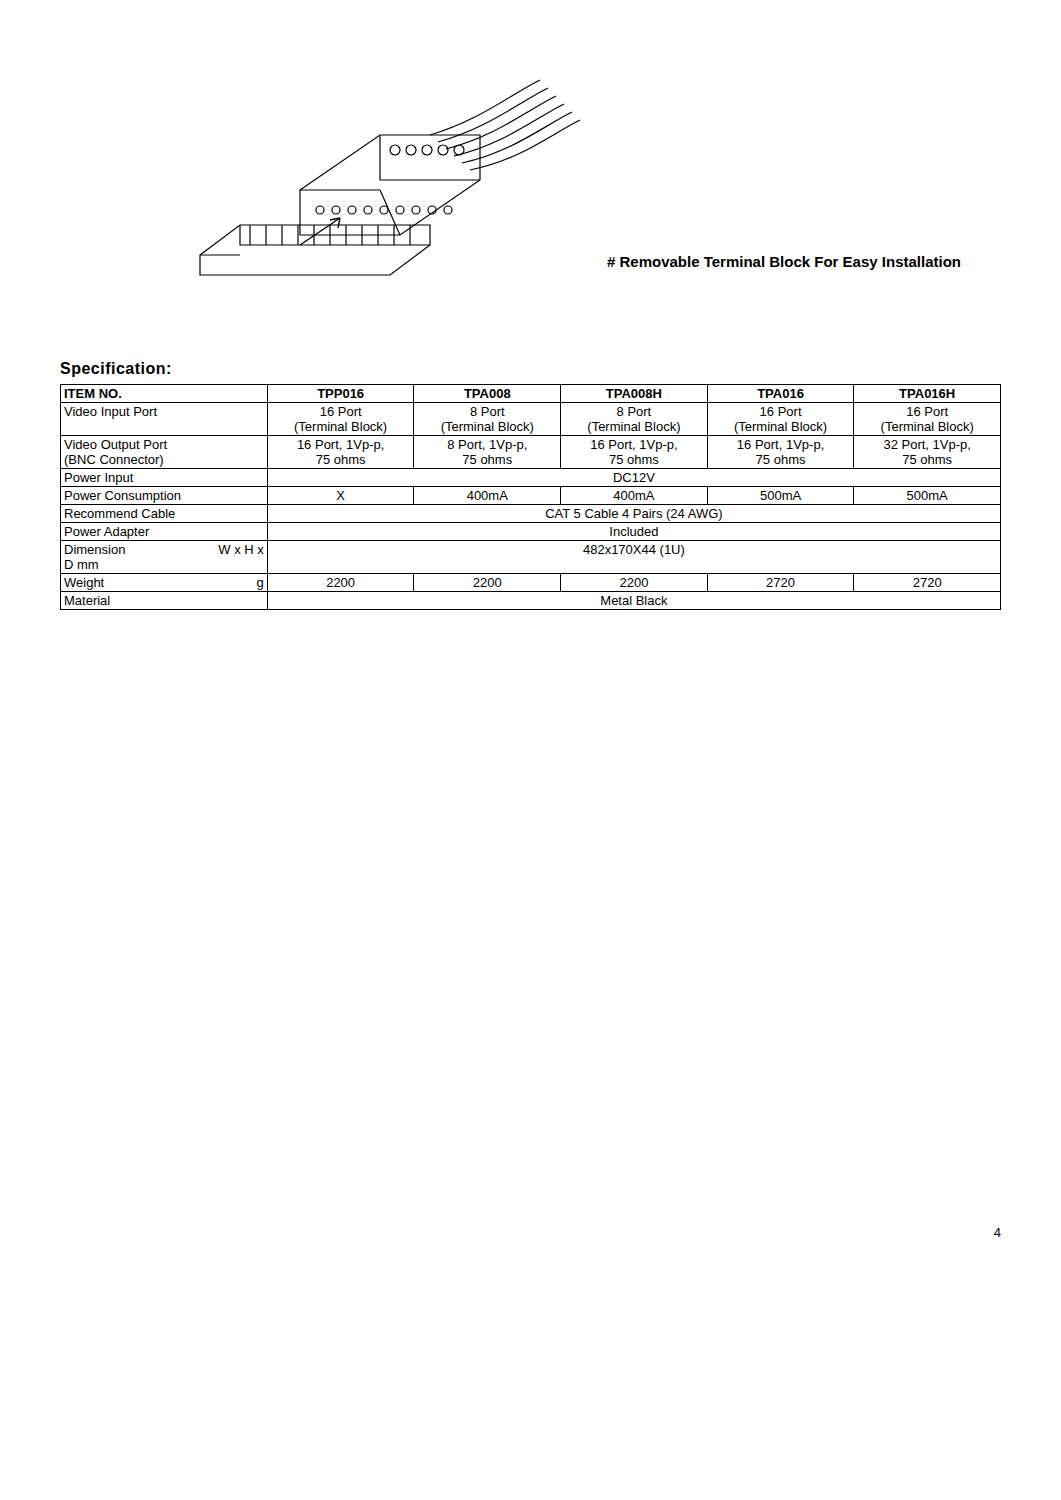# Removable Terminal Block For Easy Installation
Specification:
| ITEM NO. | TPP016 | TPA008 | TPA008H | TPA016 | TPA016H |
| --- | --- | --- | --- | --- | --- |
| Video Input Port | 16 Port (Terminal Block) | 8 Port (Terminal Block) | 8 Port (Terminal Block) | 16 Port (Terminal Block) | 16 Port (Terminal Block) |
| Video Output Port (BNC Connector) | 16 Port, 1Vp-p, 75 ohms | 8 Port, 1Vp-p, 75 ohms | 16 Port, 1Vp-p, 75 ohms | 16 Port, 1Vp-p, 75 ohms | 32 Port, 1Vp-p, 75 ohms |
| Power Input | DC12V |
| Power Consumption | X | 400mA | 400mA | 500mA | 500mA |
| Recommend Cable | CAT 5 Cable 4 Pairs (24 AWG) |
| Power Adapter | Included |
| Dimension W x H x D mm | 482x170X44 (1U) |
| Weight g | 2200 | 2200 | 2200 | 2720 | 2720 |
| Material | Metal Black |
4